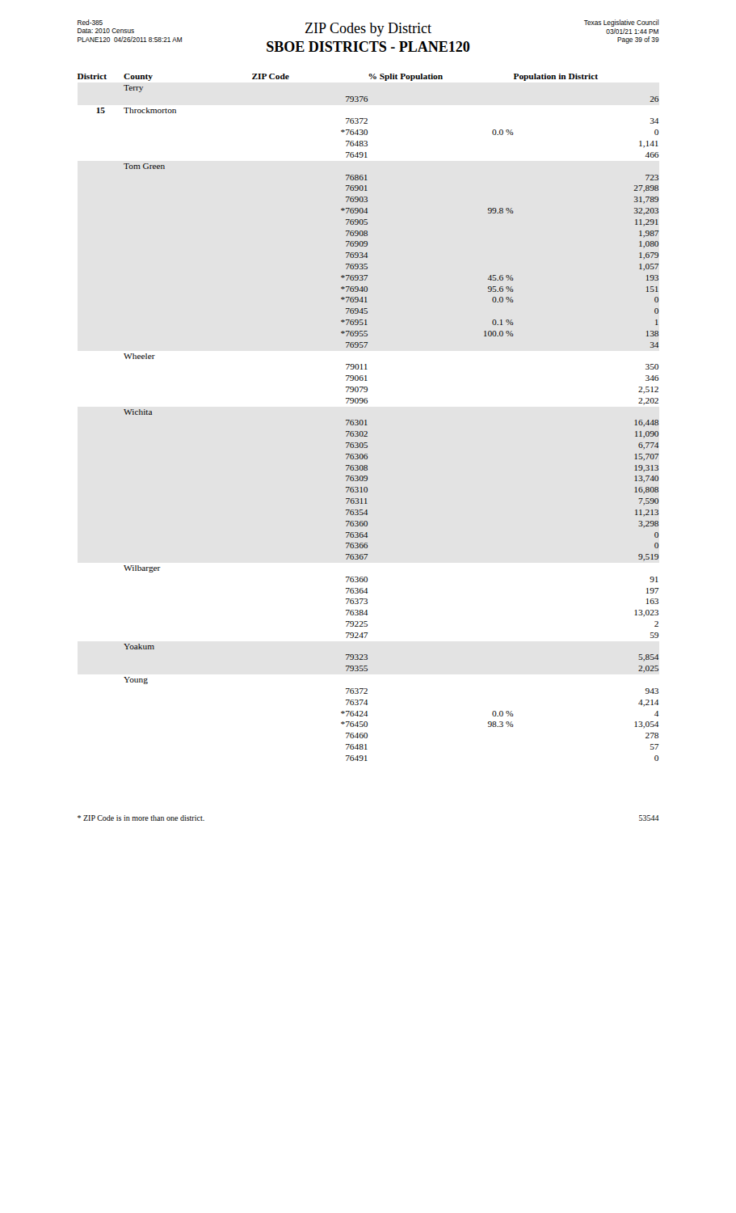| Red-385 Data: 2010 Census PLANE120 04/26/2011 8:58:21 AM | ZIP Codes by District SBOE DISTRICTS - PLANE120 | Texas Legislative Council 03/01/21 1:44 PM Page 39 of 39 |
| District | County | ZIP Code | % Split Population | Population in District |
| --- | --- | --- | --- | --- |
| | Terry | | | |
| | | 79376 | | 26 |
| 15 | Throckmorton | | | |
| | | 76372 | | 34 |
| | | *76430 | 0.0 % | 0 |
| | | 76483 | | 1,141 |
| | | 76491 | | 466 |
| | Tom Green | | | |
| | | 76861 | | 723 |
| | | 76901 | | 27,898 |
| | | 76903 | | 31,789 |
| | | *76904 | 99.8 % | 32,203 |
| | | 76905 | | 11,291 |
| | | 76908 | | 1,987 |
| | | 76909 | | 1,080 |
| | | 76934 | | 1,679 |
| | | 76935 | | 1,057 |
| | | *76937 | 45.6 % | 193 |
| | | *76940 | 95.6 % | 151 |
| | | *76941 | 0.0 % | 0 |
| | | 76945 | | 0 |
| | | *76951 | 0.1 % | 1 |
| | | *76955 | 100.0 % | 138 |
| | | 76957 | | 34 |
| | Wheeler | | | |
| | | 79011 | | 350 |
| | | 79061 | | 346 |
| | | 79079 | | 2,512 |
| | | 79096 | | 2,202 |
| | Wichita | | | |
| | | 76301 | | 16,448 |
| | | 76302 | | 11,090 |
| | | 76305 | | 6,774 |
| | | 76306 | | 15,707 |
| | | 76308 | | 19,313 |
| | | 76309 | | 13,740 |
| | | 76310 | | 16,808 |
| | | 76311 | | 7,590 |
| | | 76354 | | 11,213 |
| | | 76360 | | 3,298 |
| | | 76364 | | 0 |
| | | 76366 | | 0 |
| | | 76367 | | 9,519 |
| | Wilbarger | | | |
| | | 76360 | | 91 |
| | | 76364 | | 197 |
| | | 76373 | | 163 |
| | | 76384 | | 13,023 |
| | | 79225 | | 2 |
| | | 79247 | | 59 |
| | Yoakum | | | |
| | | 79323 | | 5,854 |
| | | 79355 | | 2,025 |
| | Young | | | |
| | | 76372 | | 943 |
| | | 76374 | | 4,214 |
| | | *76424 | 0.0 % | 4 |
| | | *76450 | 98.3 % | 13,054 |
| | | 76460 | | 278 |
| | | 76481 | | 57 |
| | | 76491 | | 0 |
* ZIP Code is in more than one district.
53544